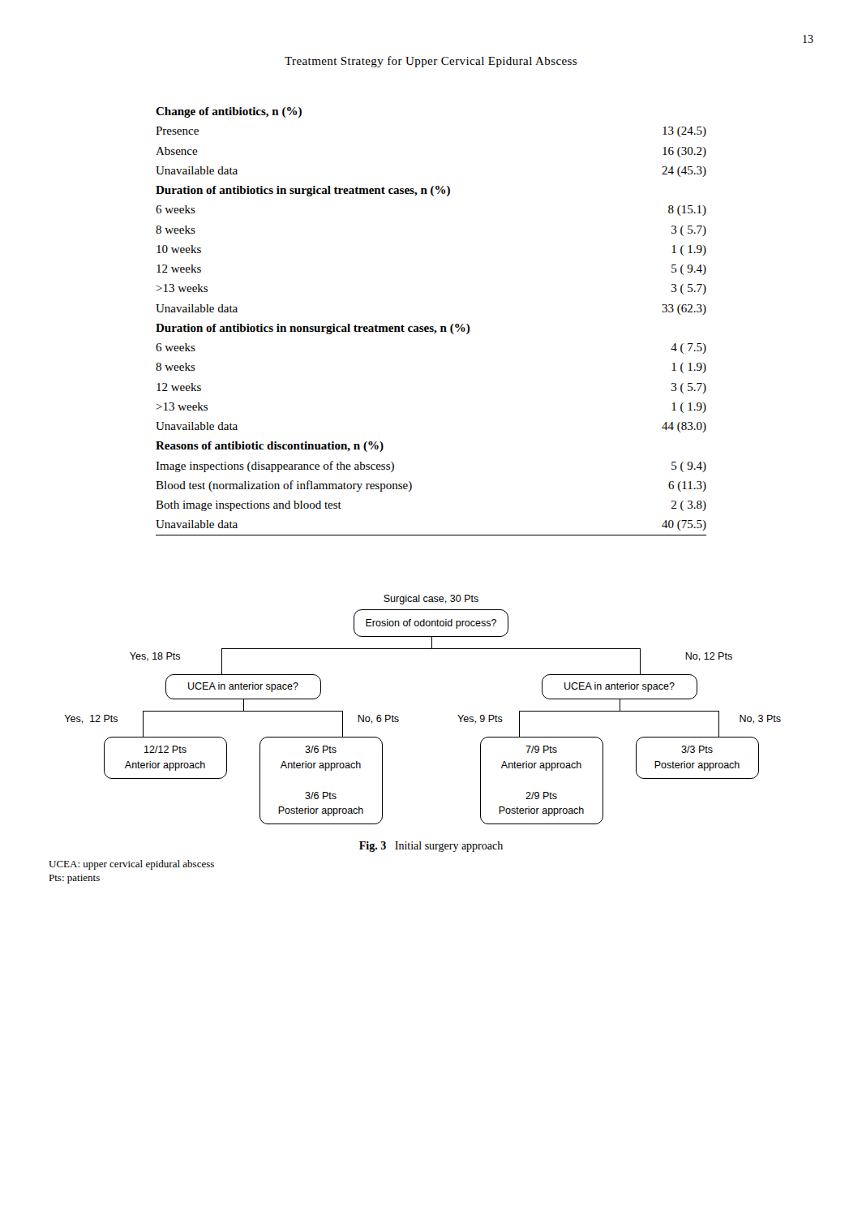13
Treatment Strategy for Upper Cervical Epidural Abscess
| Change of antibiotics, n (%) | |
| Presence | 13 (24.5) |
| Absence | 16 (30.2) |
| Unavailable data | 24 (45.3) |
| Duration of antibiotics in surgical treatment cases, n (%) | |
| 6 weeks | 8 (15.1) |
| 8 weeks | 3 ( 5.7) |
| 10 weeks | 1 ( 1.9) |
| 12 weeks | 5 ( 9.4) |
| >13 weeks | 3 ( 5.7) |
| Unavailable data | 33 (62.3) |
| Duration of antibiotics in nonsurgical treatment cases, n (%) | |
| 6 weeks | 4 ( 7.5) |
| 8 weeks | 1 ( 1.9) |
| 12 weeks | 3 ( 5.7) |
| >13 weeks | 1 ( 1.9) |
| Unavailable data | 44 (83.0) |
| Reasons of antibiotic discontinuation, n (%) | |
| Image inspections (disappearance of the abscess) | 5 ( 9.4) |
| Blood test (normalization of inflammatory response) | 6 (11.3) |
| Both image inspections and blood test | 2 ( 3.8) |
| Unavailable data | 40 (75.5) |
Surgical case, 30 Pts
Erosion of odontoid process?
Yes, 18 Pts
No, 12 Pts
UCEA in anterior space?
Yes, 12 Pts
No, 6 Pts
12/12 Pts
Anterior approach
3/6 Pts
Anterior approach
3/6 Pts
Posterior approach
UCEA in anterior space?
Yes, 9 Pts
No, 3 Pts
7/9 Pts
Anterior approach
2/9 Pts
Posterior approach
3/3 Pts
Posterior approach
Fig. 3 Initial surgery approach
UCEA: upper cervical epidural abscess
Pts: patients